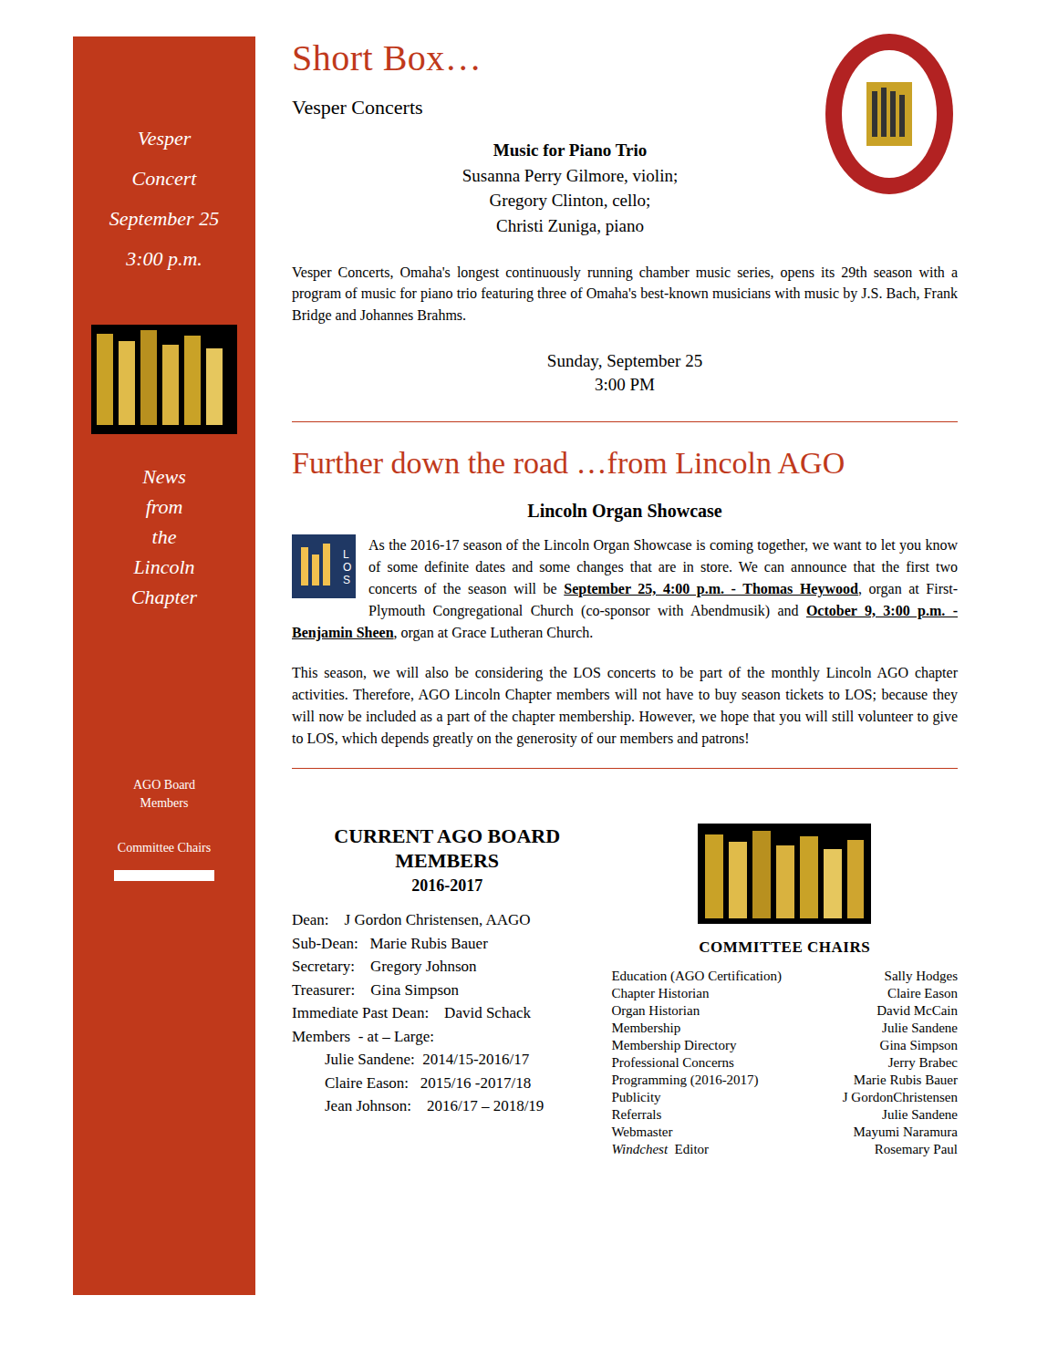Vesper
Concert
September 25
3:00 p.m.
News
from
the
Lincoln
Chapter
AGO Board
Members
Committee Chairs
Short Box…
Vesper Concerts
Music for Piano Trio
Susanna Perry Gilmore, violin;
Gregory Clinton, cello;
Christi Zuniga, piano
Vesper Concerts, Omaha's longest continuously running chamber music series, opens its 29th season with a program of music for piano trio featuring three of Omaha's best-known musicians with music by J.S. Bach, Frank Bridge and Johannes Brahms.
Sunday, September 25
3:00 PM
Further down the road …from Lincoln AGO
Lincoln Organ Showcase
As the 2016-17 season of the Lincoln Organ Showcase is coming together, we want to let you know of some definite dates and some changes that are in store. We can announce that the first two concerts of the season will be September 25, 4:00 p.m. - Thomas Heywood, organ at First-Plymouth Congregational Church (co-sponsor with Abendmusik) and October 9, 3:00 p.m. - Benjamin Sheen, organ at Grace Lutheran Church.
This season, we will also be considering the LOS concerts to be part of the monthly Lincoln AGO chapter activities. Therefore, AGO Lincoln Chapter members will not have to buy season tickets to LOS; because they will now be included as a part of the chapter membership. However, we hope that you will still volunteer to give to LOS, which depends greatly on the generosity of our members and patrons!
CURRENT AGO BOARD
MEMBERS 2016-2017
Dean: J Gordon Christensen, AAGO
Sub-Dean: Marie Rubis Bauer
Secretary: Gregory Johnson
Treasurer: Gina Simpson
Immediate Past Dean: David Schack
Members - at – Large:
Julie Sandene: 2014/15-2016/17
Claire Eason: 2015/16 -2017/18
Jean Johnson: 2016/17 – 2018/19
COMMITTEE CHAIRS
| Education (AGO Certification) | Sally Hodges |
| Chapter Historian | Claire Eason |
| Organ Historian | David McCain |
| Membership | Julie Sandene |
| Membership Directory | Gina Simpson |
| Professional Concerns | Jerry Brabec |
| Programming (2016-2017) | Marie Rubis Bauer |
| Publicity | J GordonChristensen |
| Referrals | Julie Sandene |
| Webmaster | Mayumi Naramura |
| Windchest Editor | Rosemary Paul |